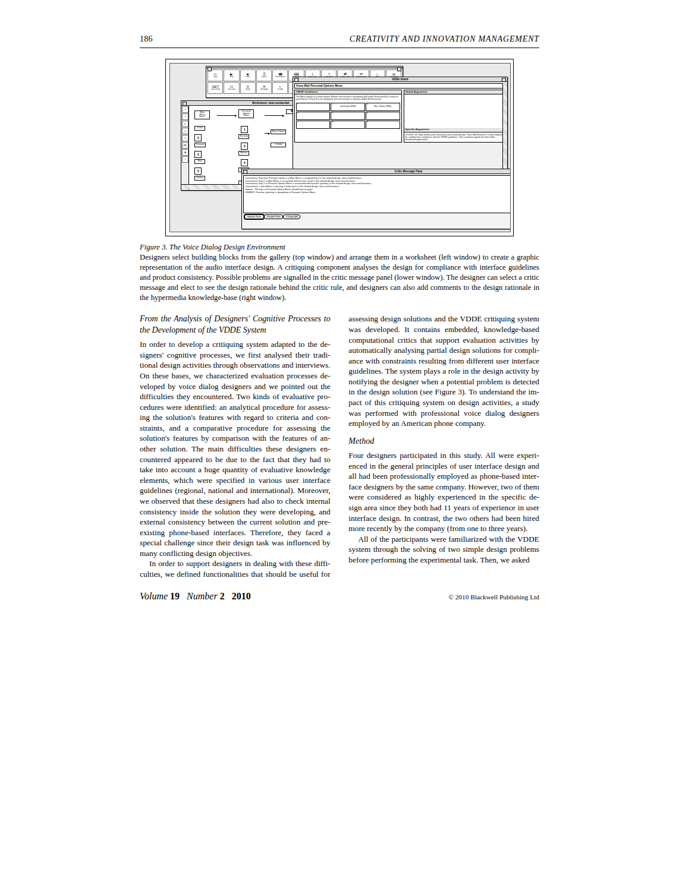186 Creativity and Innovation Management
▭Note
▶Start
■End
☰Menu
☎Voice-Menu
⌨Tt-Button
⇩Get-Data
⇧Get-Path
⇄Data1-Text
↦Range-Text
◇Else
⊞Subsystem
SET Data-Num
⊡Set-Data
⊙Beep
✉Message
⌁Prompt
☏Voice-Calls
⌗Dt-Collect
#Digit-Collect
⊘Invalid
⊕Accept
⊗Reject
⊚Loop
Worksheet: new-residential
↖
✎
▭
◯
✂
⌫
✖
?
Main
Menu
Start 1
Personal
Options
Menu
⇄ 125
Record
Main
Msg Menu
1
Listen
2
Security
3
Personal
3
Monitor
4
Mail
5
Extend
Delete
Msg ⊙ Beep!
Accept
⊡ ⊕ ⊗
Accept
Cancel
Invalid
VDDE-Stack
Voice Mail Personal Options Menu
VMUIF Guidelines:
The Menu options are shown below. Whether the function is mandatory (M) and/or Reserved (R) is shown in parentheses. If Prior R is not displayed, then the function is Optional and/or Not-Reserved.
1
2 Greetings (M/R)
3 Rec. Name (M/R)
4
5
6
7
8
9
Global Arguments:
Specific Arguments:
11/13/93: Jill: Rejected because consistency with related design "Voice Mail Business" is more important for usability than compliance with the VMUIF guidelines. (This comment regards the Voice Mail Residential application).
Critic Message Pane
Consistency: Function 'Personal Options' in Main Menu is assigned key 3 in the related design 'voice mail business'
Consistency: Key 2 in Main Menu is associated with function 'send' in the related design 'voice mail business'
Consistency: Key 1 in Personal Options Menu is associated with function 'greeting' in the related design 'voice mail business'
Consistency: 'Listen Menu' is missing. It only exists in the related design 'voice mail business'
Generic: The keys in Personal Options Menu should have no gaps
USWEST: Function 'greeting' is mandatory in Personal Options Menu
Explain Rule Disable Rule Critique All Clear Msg Clear All Close Pane
Figure 3. The Voice Dialog Design Environment
Designers select building blocks from the gallery (top window) and arrange them in a worksheet (left window) to create a graphic representation of the audio interface design. A critiquing component analyses the design for compliance with interface guidelines and product consistency. Possible problems are signalled in the critic message panel (lower window). The designer can select a critic message and elect to see the design rationale behind the critic rule, and designers can also add comments to the design rationale in the hypermedia knowledge-base (right window).
From the Analysis of Designers' Cognitive Processes to the Development of the VDDE System
In order to develop a critiquing system adapted to the designers' cognitive processes, we first analysed their traditional design activities through observations and interviews. On these bases, we characterized evaluation processes developed by voice dialog designers and we pointed out the difficulties they encountered. Two kinds of evaluative procedures were identified: an analytical procedure for assessing the solution's features with regard to criteria and constraints, and a comparative procedure for assessing the solution's features by comparison with the features of another solution. The main difficulties these designers encountered appeared to be due to the fact that they had to take into account a huge quantity of evaluative knowledge elements, which were specified in various user interface guidelines (regional, national and international). Moreover, we observed that these designers had also to check internal consistency inside the solution they were developing, and external consistency between the current solution and pre-existing phone-based interfaces. Therefore, they faced a special challenge since their design task was influenced by many conflicting design objectives.
In order to support designers in dealing with these difficulties, we defined functionalities that should be useful for assessing design solutions and the VDDE critiquing system was developed. It contains embedded, knowledge-based computational critics that support evaluation activities by automatically analysing partial design solutions for compliance with constraints resulting from different user interface guidelines. The system plays a role in the design activity by notifying the designer when a potential problem is detected in the design solution (see Figure 3). To understand the impact of this critiquing system on design activities, a study was performed with professional voice dialog designers employed by an American phone company.
Method
Four designers participated in this study. All were experienced in the general principles of user interface design and all had been professionally employed as phone-based interface designers by the same company. However, two of them were considered as highly experienced in the specific design area since they both had 11 years of experience in user interface design. In contrast, the two others had been hired more recently by the company (from one to three years).
All of the participants were familiarized with the VDDE system through the solving of two simple design problems before performing the experimental task. Then, we asked
Volume 19 Number 2 2010 © 2010 Blackwell Publishing Ltd